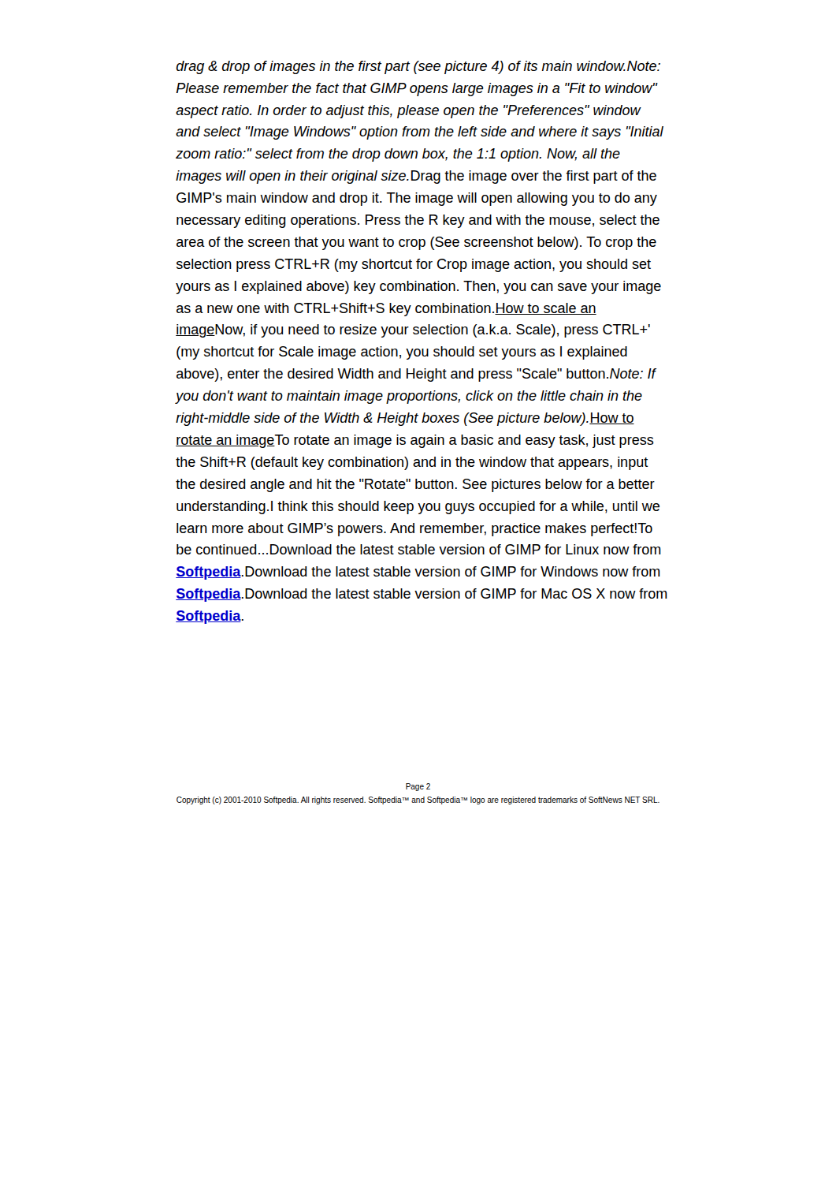drag & drop of images in the first part (see picture 4) of its main window.Note: Please remember the fact that GIMP opens large images in a "Fit to window" aspect ratio. In order to adjust this, please open the "Preferences" window and select "Image Windows" option from the left side and where it says "Initial zoom ratio:" select from the drop down box, the 1:1 option. Now, all the images will open in their original size. Drag the image over the first part of the GIMP's main window and drop it. The image will open allowing you to do any necessary editing operations. Press the R key and with the mouse, select the area of the screen that you want to crop (See screenshot below). To crop the selection press CTRL+R (my shortcut for Crop image action, you should set yours as I explained above) key combination. Then, you can save your image as a new one with CTRL+Shift+S key combination.How to scale an image Now, if you need to resize your selection (a.k.a. Scale), press CTRL+' (my shortcut for Scale image action, you should set yours as I explained above), enter the desired Width and Height and press "Scale" button.Note: If you don't want to maintain image proportions, click on the little chain in the right-middle side of the Width & Height boxes (See picture below). How to rotate an image To rotate an image is again a basic and easy task, just press the Shift+R (default key combination) and in the window that appears, input the desired angle and hit the "Rotate" button. See pictures below for a better understanding.I think this should keep you guys occupied for a while, until we learn more about GIMP’s powers. And remember, practice makes perfect!To be continued...Download the latest stable version of GIMP for Linux now from Softpedia.Download the latest stable version of GIMP for Windows now from Softpedia.Download the latest stable version of GIMP for Mac OS X now from Softpedia.
Page 2 Copyright (c) 2001-2010 Softpedia. All rights reserved. Softpedia™ and Softpedia™ logo are registered trademarks of SoftNews NET SRL.